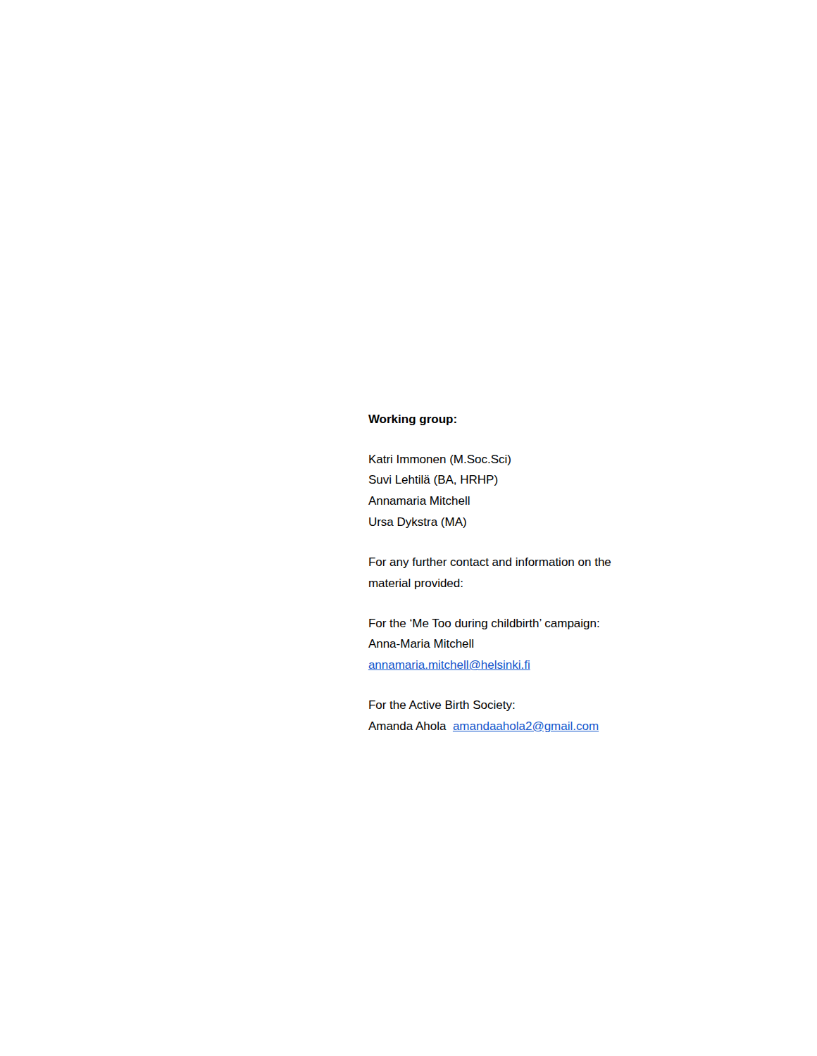Working group:
Katri Immonen (M.Soc.Sci)
Suvi Lehtilä (BA, HRHP)
Annamaria Mitchell
Ursa Dykstra (MA)
For any further contact and information on the material provided:
For the ‘Me Too during childbirth’ campaign:
Anna-Maria Mitchell
annamaria.mitchell@helsinki.fi
For the Active Birth Society:
Amanda Ahola amandaahola2@gmail.com